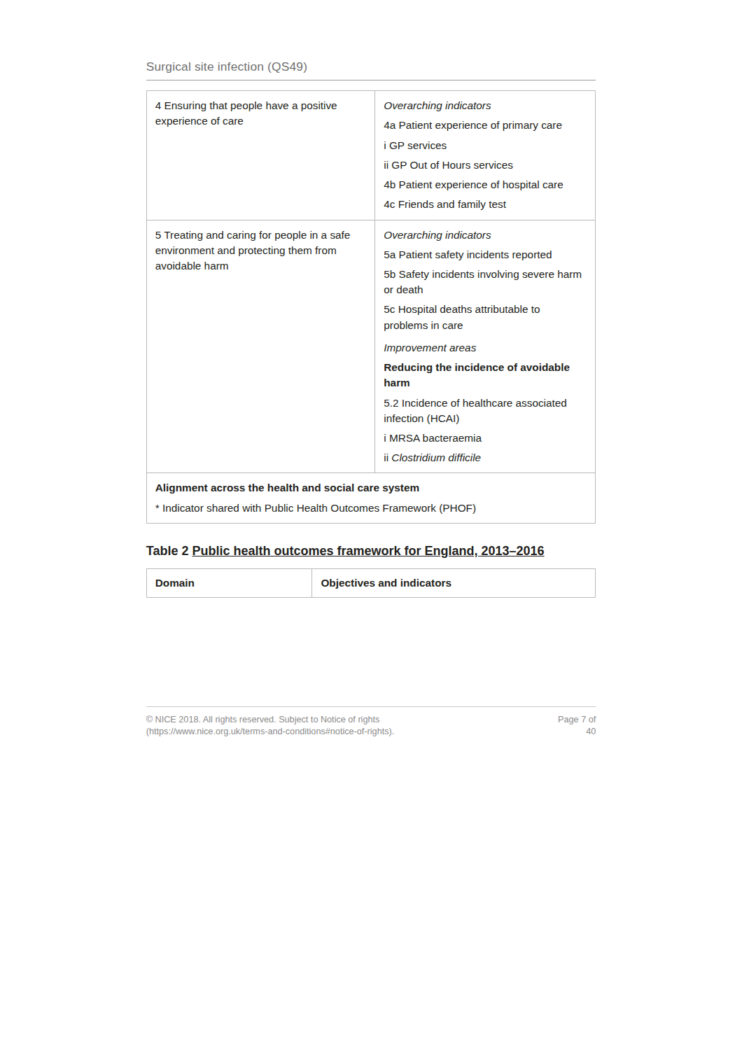Surgical site infection (QS49)
| 4 Ensuring that people have a positive experience of care | Overarching indicators 4a Patient experience of primary care i GP services ii GP Out of Hours services 4b Patient experience of hospital care 4c Friends and family test |
| 5 Treating and caring for people in a safe environment and protecting them from avoidable harm | Overarching indicators 5a Patient safety incidents reported 5b Safety incidents involving severe harm or death 5c Hospital deaths attributable to problems in care Improvement areas Reducing the incidence of avoidable harm 5.2 Incidence of healthcare associated infection (HCAI) i MRSA bacteraemia ii Clostridium difficile |
| Alignment across the health and social care system * Indicator shared with Public Health Outcomes Framework (PHOF) |
Table 2 Public health outcomes framework for England, 2013–2016
| Domain | Objectives and indicators |
© NICE 2018. All rights reserved. Subject to Notice of rights (https://www.nice.org.uk/terms-and-conditions#notice-of-rights).
Page 7 of
40